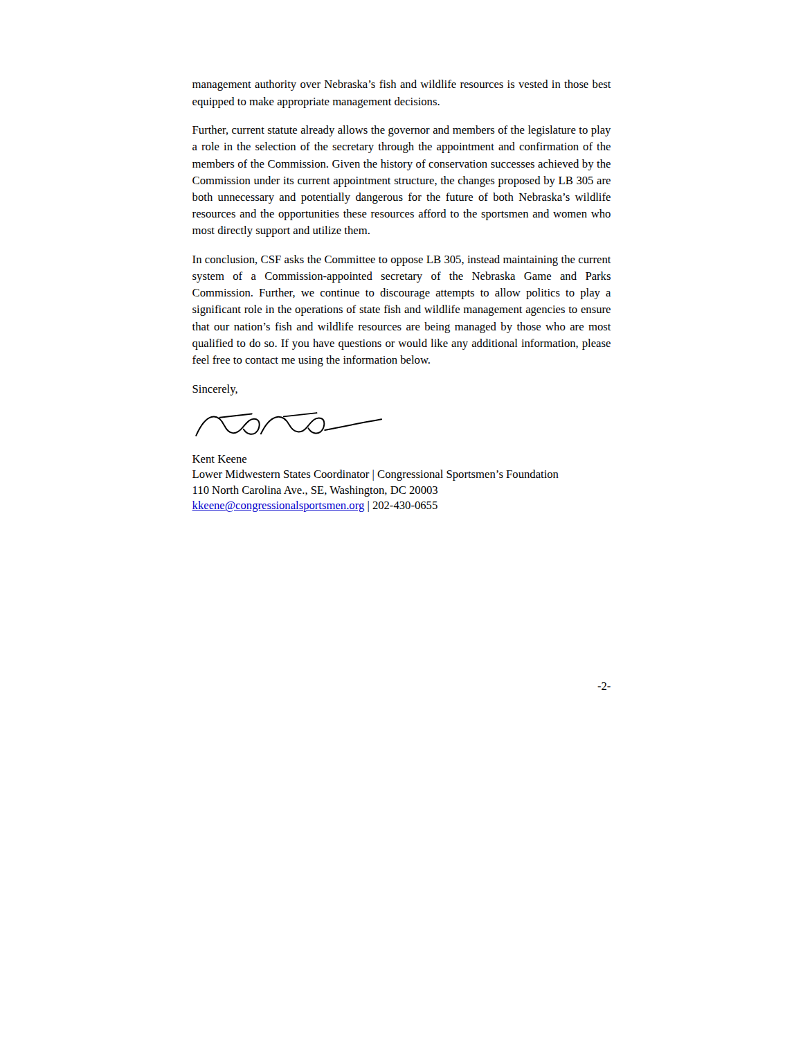management authority over Nebraska’s fish and wildlife resources is vested in those best equipped to make appropriate management decisions.
Further, current statute already allows the governor and members of the legislature to play a role in the selection of the secretary through the appointment and confirmation of the members of the Commission. Given the history of conservation successes achieved by the Commission under its current appointment structure, the changes proposed by LB 305 are both unnecessary and potentially dangerous for the future of both Nebraska’s wildlife resources and the opportunities these resources afford to the sportsmen and women who most directly support and utilize them.
In conclusion, CSF asks the Committee to oppose LB 305, instead maintaining the current system of a Commission-appointed secretary of the Nebraska Game and Parks Commission. Further, we continue to discourage attempts to allow politics to play a significant role in the operations of state fish and wildlife management agencies to ensure that our nation’s fish and wildlife resources are being managed by those who are most qualified to do so. If you have questions or would like any additional information, please feel free to contact me using the information below.
Sincerely,
Kent Keene
Lower Midwestern States Coordinator | Congressional Sportsmen’s Foundation
110 North Carolina Ave., SE, Washington, DC 20003
kkeene@congressionalsportsmen.org | 202-430-0655
-2-